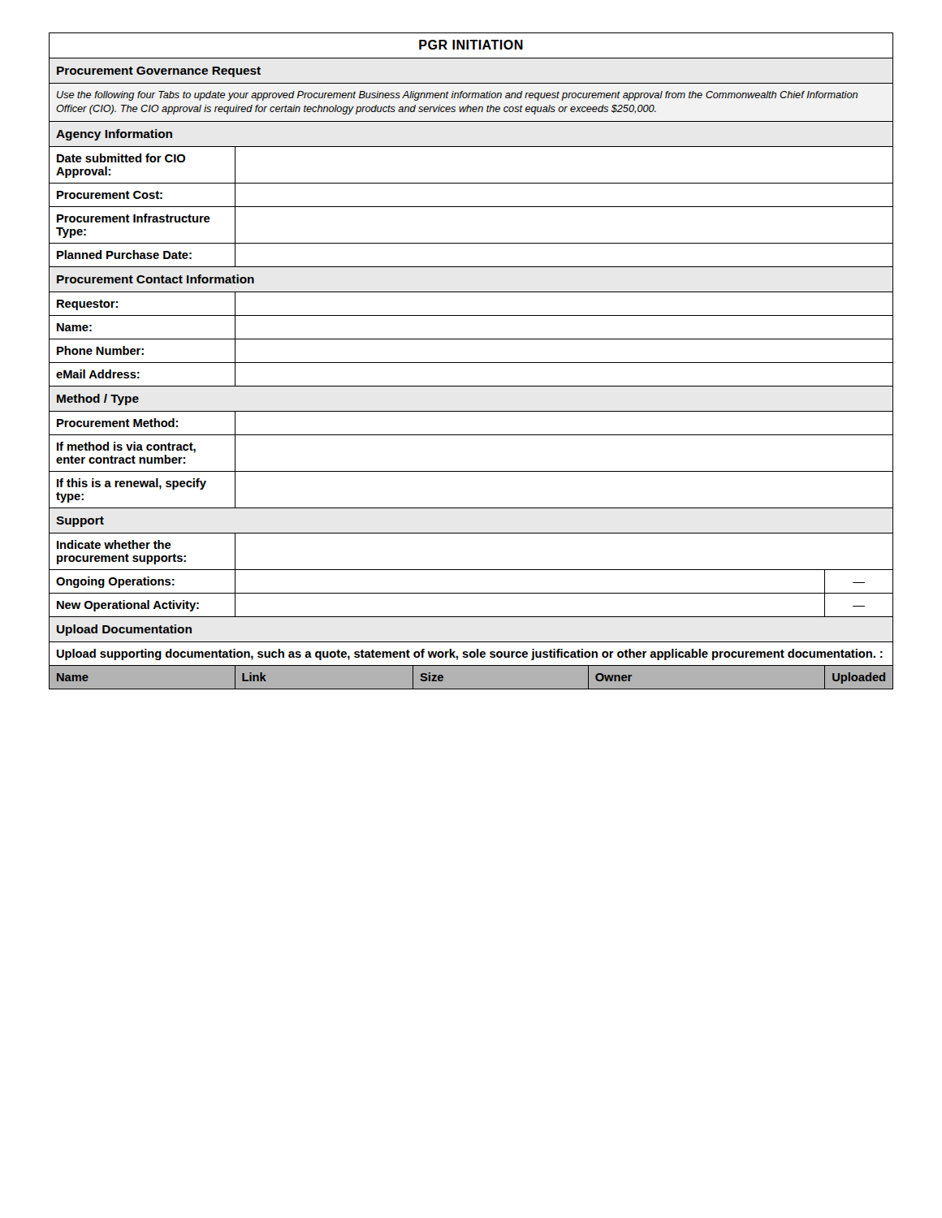| PGR INITIATION |
| Procurement Governance Request |
| Use the following four Tabs to update your approved Procurement Business Alignment information and request procurement approval from the Commonwealth Chief Information Officer (CIO). The CIO approval is required for certain technology products and services when the cost equals or exceeds $250,000. |
| Agency Information |
| Date submitted for CIO Approval: | |
| Procurement Cost: | |
| Procurement Infrastructure Type: | |
| Planned Purchase Date: | |
| Procurement Contact Information |
| Requestor: | |
| Name: | |
| Phone Number: | |
| eMail Address: | |
| Method / Type |
| Procurement Method: | |
| If method is via contract, enter contract number: | |
| If this is a renewal, specify type: | |
| Support |
| Indicate whether the procurement supports: | |
| Ongoing Operations: | | — |
| New Operational Activity: | | — |
| Upload Documentation |
| Upload supporting documentation, such as a quote, statement of work, sole source justification or other applicable procurement documentation. : |
| Name | Link | Size | Owner | Uploaded |